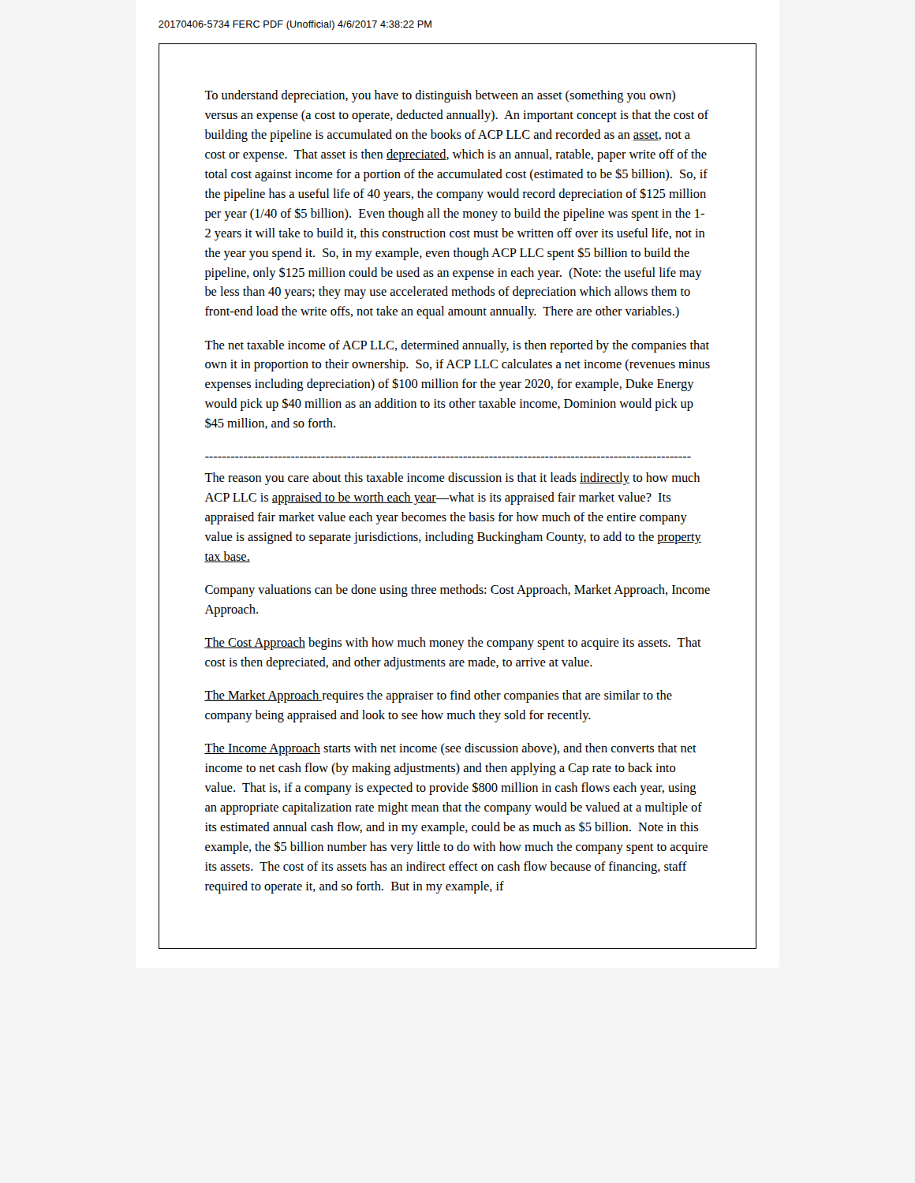20170406-5734 FERC PDF (Unofficial) 4/6/2017 4:38:22 PM
To understand depreciation, you have to distinguish between an asset (something you own) versus an expense (a cost to operate, deducted annually). An important concept is that the cost of building the pipeline is accumulated on the books of ACP LLC and recorded as an asset, not a cost or expense. That asset is then depreciated, which is an annual, ratable, paper write off of the total cost against income for a portion of the accumulated cost (estimated to be $5 billion). So, if the pipeline has a useful life of 40 years, the company would record depreciation of $125 million per year (1/40 of $5 billion). Even though all the money to build the pipeline was spent in the 1-2 years it will take to build it, this construction cost must be written off over its useful life, not in the year you spend it. So, in my example, even though ACP LLC spent $5 billion to build the pipeline, only $125 million could be used as an expense in each year. (Note: the useful life may be less than 40 years; they may use accelerated methods of depreciation which allows them to front-end load the write offs, not take an equal amount annually. There are other variables.)
The net taxable income of ACP LLC, determined annually, is then reported by the companies that own it in proportion to their ownership. So, if ACP LLC calculates a net income (revenues minus expenses including depreciation) of $100 million for the year 2020, for example, Duke Energy would pick up $40 million as an addition to its other taxable income, Dominion would pick up $45 million, and so forth.
-----------------------------------------------------------------------------------------------------------------
The reason you care about this taxable income discussion is that it leads indirectly to how much ACP LLC is appraised to be worth each year—what is its appraised fair market value? Its appraised fair market value each year becomes the basis for how much of the entire company value is assigned to separate jurisdictions, including Buckingham County, to add to the property tax base.
Company valuations can be done using three methods: Cost Approach, Market Approach, Income Approach.
The Cost Approach begins with how much money the company spent to acquire its assets. That cost is then depreciated, and other adjustments are made, to arrive at value.
The Market Approach requires the appraiser to find other companies that are similar to the company being appraised and look to see how much they sold for recently.
The Income Approach starts with net income (see discussion above), and then converts that net income to net cash flow (by making adjustments) and then applying a Cap rate to back into value. That is, if a company is expected to provide $800 million in cash flows each year, using an appropriate capitalization rate might mean that the company would be valued at a multiple of its estimated annual cash flow, and in my example, could be as much as $5 billion. Note in this example, the $5 billion number has very little to do with how much the company spent to acquire its assets. The cost of its assets has an indirect effect on cash flow because of financing, staff required to operate it, and so forth. But in my example, if